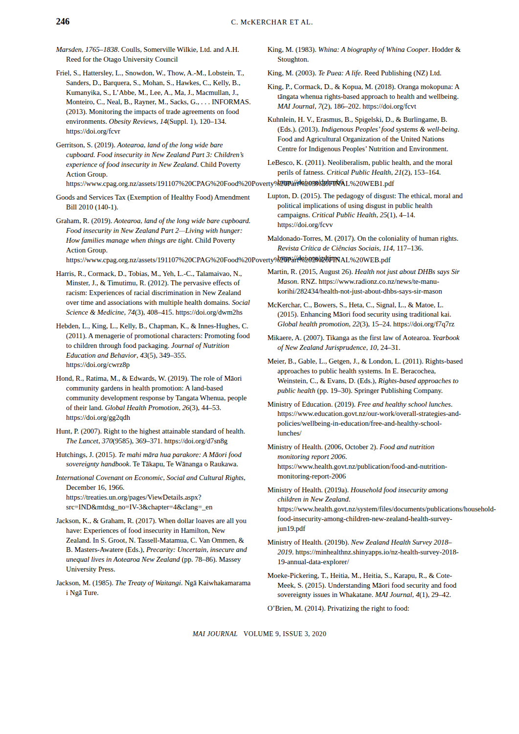246 C. McKERCHAR ET AL.
Marsden, 1765–1838. Coulls, Somerville Wilkie, Ltd. and A.H. Reed for the Otago University Council
Friel, S., Hattersley, L., Snowdon, W., Thow, A.-M., Lobstein, T., Sanders, D., Barquera, S., Mohan, S., Hawkes, C., Kelly, B., Kumanyika, S., L’Abbe, M., Lee, A., Ma, J., Macmullan, J., Monteiro, C., Neal, B., Rayner, M., Sacks, G., . . . INFORMAS. (2013). Monitoring the impacts of trade agreements on food environments. Obesity Reviews, 14(Suppl. 1), 120–134. https://doi.org/fcvr
Gerritson, S. (2019). Aotearoa, land of the long wide bare cupboard. Food insecurity in New Zealand Part 3: Children’s experience of food insecurity in New Zealand. Child Poverty Action Group. https://www.cpag.org.nz/assets/191107%20CPAG%20Food%20Poverty%20Part%203%20FINAL%20WEB1.pdf
Goods and Services Tax (Exemption of Healthy Food) Amendment Bill 2010 (140-1).
Graham, R. (2019). Aotearoa, land of the long wide bare cupboard. Food insecurity in New Zealand Part 2—Living with hunger: How families manage when things are tight. Child Poverty Action Group. https://www.cpag.org.nz/assets/191107%20CPAG%20Food%20Poverty%20Part%202%20FINAL%20WEB.pdf
Harris, R., Cormack, D., Tobias, M., Yeh, L.-C., Talamaivao, N., Minster, J., & Timutimu, R. (2012). The pervasive effects of racism: Experiences of racial discrimination in New Zealand over time and associations with multiple health domains. Social Science & Medicine, 74(3), 408–415. https://doi.org/dwm2hs
Hebden, L., King, L., Kelly, B., Chapman, K., & Innes-Hughes, C. (2011). A menagerie of promotional characters: Promoting food to children through food packaging. Journal of Nutrition Education and Behavior, 43(5), 349–355. https://doi.org/cwrz8p
Hond, R., Ratima, M., & Edwards, W. (2019). The role of Māori community gardens in health promotion: A land-based community development response by Tangata Whenua, people of their land. Global Health Promotion, 26(3), 44–53. https://doi.org/gg2qdh
Hunt, P. (2007). Right to the highest attainable standard of health. The Lancet, 370(9585), 369–371. https://doi.org/d7sn8g
Hutchings, J. (2015). Te mahi māra hua parakore: A Māori food sovereignty handbook. Te Tākapu, Te Wānanga o Raukawa.
International Covenant on Economic, Social and Cultural Rights, December 16, 1966. https://treaties.un.org/pages/ViewDetails.aspx?src=IND&mtdsg_no=IV-3&chapter=4&clang=_en
Jackson, K., & Graham, R. (2017). When dollar loaves are all you have: Experiences of food insecurity in Hamilton, New Zealand. In S. Groot, N. Tassell-Matamua, C. Van Ommen, & B. Masters-Awatere (Eds.), Precarity: Uncertain, insecure and unequal lives in Aotearoa New Zealand (pp. 78–86). Massey University Press.
Jackson, M. (1985). The Treaty of Waitangi. Ngā Kaiwhakamarama i Ngā Ture.
King, M. (1983). Whina: A biography of Whina Cooper. Hodder & Stoughton.
King, M. (2003). Te Puea: A life. Reed Publishing (NZ) Ltd.
King, P., Cormack, D., & Kopua, M. (2018). Oranga mokopuna: A tāngata whenua rights-based approach to health and wellbeing. MAI Journal, 7(2), 186–202. https://doi.org/fcvt
Kuhnlein, H. V., Erasmus, B., Spigelski, D., & Burlingame, B. (Eds.). (2013). Indigenous Peoples’ food systems & well-being. Food and Agricultural Organization of the United Nations Centre for Indigenous Peoples’ Nutrition and Environment.
LeBesco, K. (2011). Neoliberalism, public health, and the moral perils of fatness. Critical Public Health, 21(2), 153–164. https://doi.org/dphmb6
Lupton, D. (2015). The pedagogy of disgust: The ethical, moral and political implications of using disgust in public health campaigns. Critical Public Health, 25(1), 4–14. https://doi.org/fcvv
Maldonado-Torres, M. (2017). On the coloniality of human rights. Revista Crítica de Ciências Sociais, 114, 117–136. https://doi.org/gdtjmc
Martin, R. (2015, August 26). Health not just about DHBs says Sir Mason. RNZ. https://www.radionz.co.nz/news/te-manu-korihi/282434/health-not-just-about-dhbs-says-sir-mason
McKerchar, C., Bowers, S., Heta, C., Signal, L., & Matoe, L. (2015). Enhancing Māori food security using traditional kai. Global health promotion, 22(3), 15–24. https://doi.org/f7q7rz
Mikaere, A. (2007). Tikanga as the first law of Aotearoa. Yearbook of New Zealand Jurisprudence, 10, 24–31.
Meier, B., Gable, L., Getgen, J., & London, L. (2011). Rights-based approaches to public health systems. In E. Beracochea, Weinstein, C., & Evans, D. (Eds.), Rights-based approaches to public health (pp. 19–30). Springer Publishing Company.
Ministry of Education. (2019). Free and healthy school lunches. https://www.education.govt.nz/our-work/overall-strategies-and-policies/wellbeing-in-education/free-and-healthy-school-lunches/
Ministry of Health. (2006, October 2). Food and nutrition monitoring report 2006. https://www.health.govt.nz/publication/food-and-nutrition-monitoring-report-2006
Ministry of Health. (2019a). Household food insecurity among children in New Zealand. https://www.health.govt.nz/system/files/documents/publications/household-food-insecurity-among-children-new-zealand-health-survey-jun19.pdf
Ministry of Health. (2019b). New Zealand Health Survey 2018–2019. https://minhealthnz.shinyapps.io/nz-health-survey-2018-19-annual-data-explorer/
Moeke-Pickering, T., Heitia, M., Heitia, S., Karapu, R., & Cote-Meek, S. (2015). Understanding Māori food security and food sovereignty issues in Whakatane. MAI Journal, 4(1), 29–42.
O’Brien, M. (2014). Privatizing the right to food:
MAI JOURNAL VOLUME 9, ISSUE 3, 2020